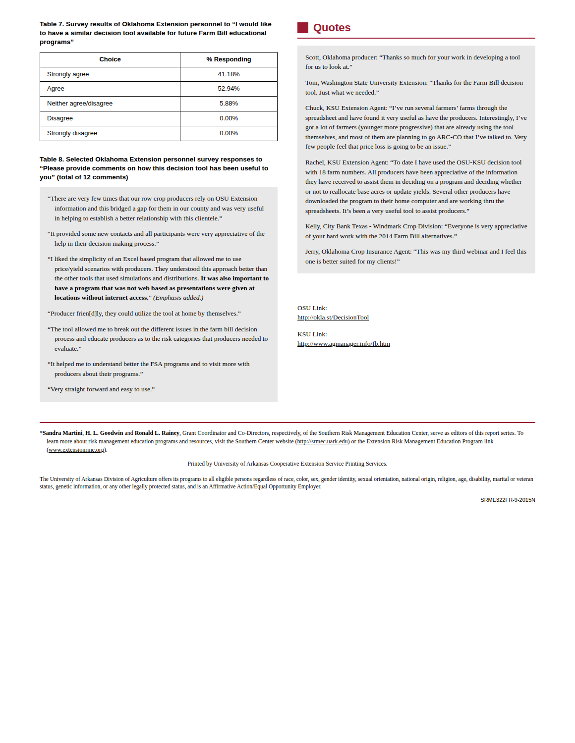Table 7. Survey results of Oklahoma Extension personnel to “I would like to have a similar decision tool available for future Farm Bill educational programs”
| Choice | % Responding |
| --- | --- |
| Strongly agree | 41.18% |
| Agree | 52.94% |
| Neither agree/disagree | 5.88% |
| Disagree | 0.00% |
| Strongly disagree | 0.00% |
Table 8. Selected Oklahoma Extension personnel survey responses to “Please provide comments on how this decision tool has been useful to you” (total of 12 comments)
“There are very few times that our row crop producers rely on OSU Extension information and this bridged a gap for them in our county and was very useful in helping to establish a better relationship with this clientele.”
“It provided some new contacts and all participants were very appreciative of the help in their decision making process.”
“I liked the simplicity of an Excel based program that allowed me to use price/yield scenarios with producers. They understood this approach better than the other tools that used simulations and distributions. It was also important to have a program that was not web based as presentations were given at locations without internet access.” (Emphasis added.)
“Producer frien[d]ly, they could utilize the tool at home by themselves.”
“The tool allowed me to break out the different issues in the farm bill decision process and educate producers as to the risk categories that producers needed to evaluate.”
“It helped me to understand better the FSA programs and to visit more with producers about their programs.”
“Very straight forward and easy to use.”
Quotes
Scott, Oklahoma producer: “Thanks so much for your work in developing a tool for us to look at.”
Tom, Washington State University Extension: “Thanks for the Farm Bill decision tool. Just what we needed.”
Chuck, KSU Extension Agent: “I’ve run several farmers’ farms through the spreadsheet and have found it very useful as have the producers. Interestingly, I’ve got a lot of farmers (younger more progressive) that are already using the tool themselves, and most of them are planning to go ARC-CO that I’ve talked to. Very few people feel that price loss is going to be an issue.”
Rachel, KSU Extension Agent: “To date I have used the OSU-KSU decision tool with 18 farm numbers. All producers have been appreciative of the information they have received to assist them in deciding on a program and deciding whether or not to reallocate base acres or update yields. Several other producers have downloaded the program to their home computer and are working thru the spreadsheets. It’s been a very useful tool to assist producers.”
Kelly, City Bank Texas - Windmark Crop Division: “Everyone is very appreciative of your hard work with the 2014 Farm Bill alternatives.”
Jerry, Oklahoma Crop Insurance Agent: “This was my third webinar and I feel this one is better suited for my clients!”
OSU Link:
http://okla.st/DecisionTool
KSU Link:
http://www.agmanager.info/fb.htm
*Sandra Martini, H. L. Goodwin and Ronald L. Rainey, Grant Coordinator and Co-Directors, respectively, of the Southern Risk Management Education Center, serve as editors of this report series. To learn more about risk management education programs and resources, visit the Southern Center website (http://srmec.uark.edu) or the Extension Risk Management Education Program link (www.extensionrme.org).
Printed by University of Arkansas Cooperative Extension Service Printing Services.
The University of Arkansas Division of Agriculture offers its programs to all eligible persons regardless of race, color, sex, gender identity, sexual orientation, national origin, religion, age, disability, marital or veteran status, genetic information, or any other legally protected status, and is an Affirmative Action/Equal Opportunity Employer.
SRME322FR-9-2015N